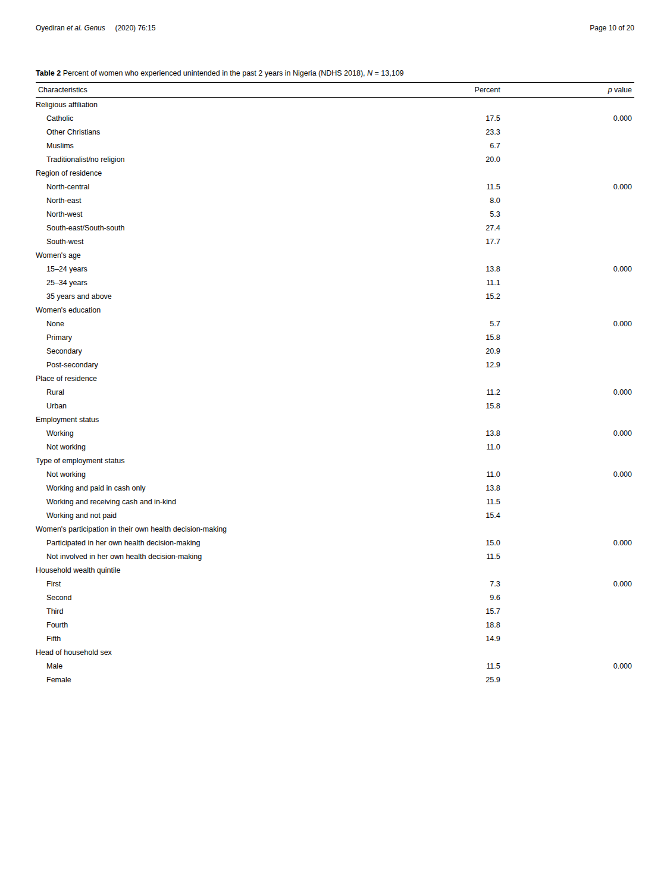Oyediran et al. Genus (2020) 76:15
Page 10 of 20
Table 2 Percent of women who experienced unintended in the past 2 years in Nigeria (NDHS 2018), N = 13,109
| Characteristics | Percent | p value |
| --- | --- | --- |
| Religious affiliation | | |
| Catholic | 17.5 | 0.000 |
| Other Christians | 23.3 | |
| Muslims | 6.7 | |
| Traditionalist/no religion | 20.0 | |
| Region of residence | | |
| North-central | 11.5 | 0.000 |
| North-east | 8.0 | |
| North-west | 5.3 | |
| South-east/South-south | 27.4 | |
| South-west | 17.7 | |
| Women's age | | |
| 15–24 years | 13.8 | 0.000 |
| 25–34 years | 11.1 | |
| 35 years and above | 15.2 | |
| Women's education | | |
| None | 5.7 | 0.000 |
| Primary | 15.8 | |
| Secondary | 20.9 | |
| Post-secondary | 12.9 | |
| Place of residence | | |
| Rural | 11.2 | 0.000 |
| Urban | 15.8 | |
| Employment status | | |
| Working | 13.8 | 0.000 |
| Not working | 11.0 | |
| Type of employment status | | |
| Not working | 11.0 | 0.000 |
| Working and paid in cash only | 13.8 | |
| Working and receiving cash and in-kind | 11.5 | |
| Working and not paid | 15.4 | |
| Women's participation in their own health decision-making | | |
| Participated in her own health decision-making | 15.0 | 0.000 |
| Not involved in her own health decision-making | 11.5 | |
| Household wealth quintile | | |
| First | 7.3 | 0.000 |
| Second | 9.6 | |
| Third | 15.7 | |
| Fourth | 18.8 | |
| Fifth | 14.9 | |
| Head of household sex | | |
| Male | 11.5 | 0.000 |
| Female | 25.9 | |